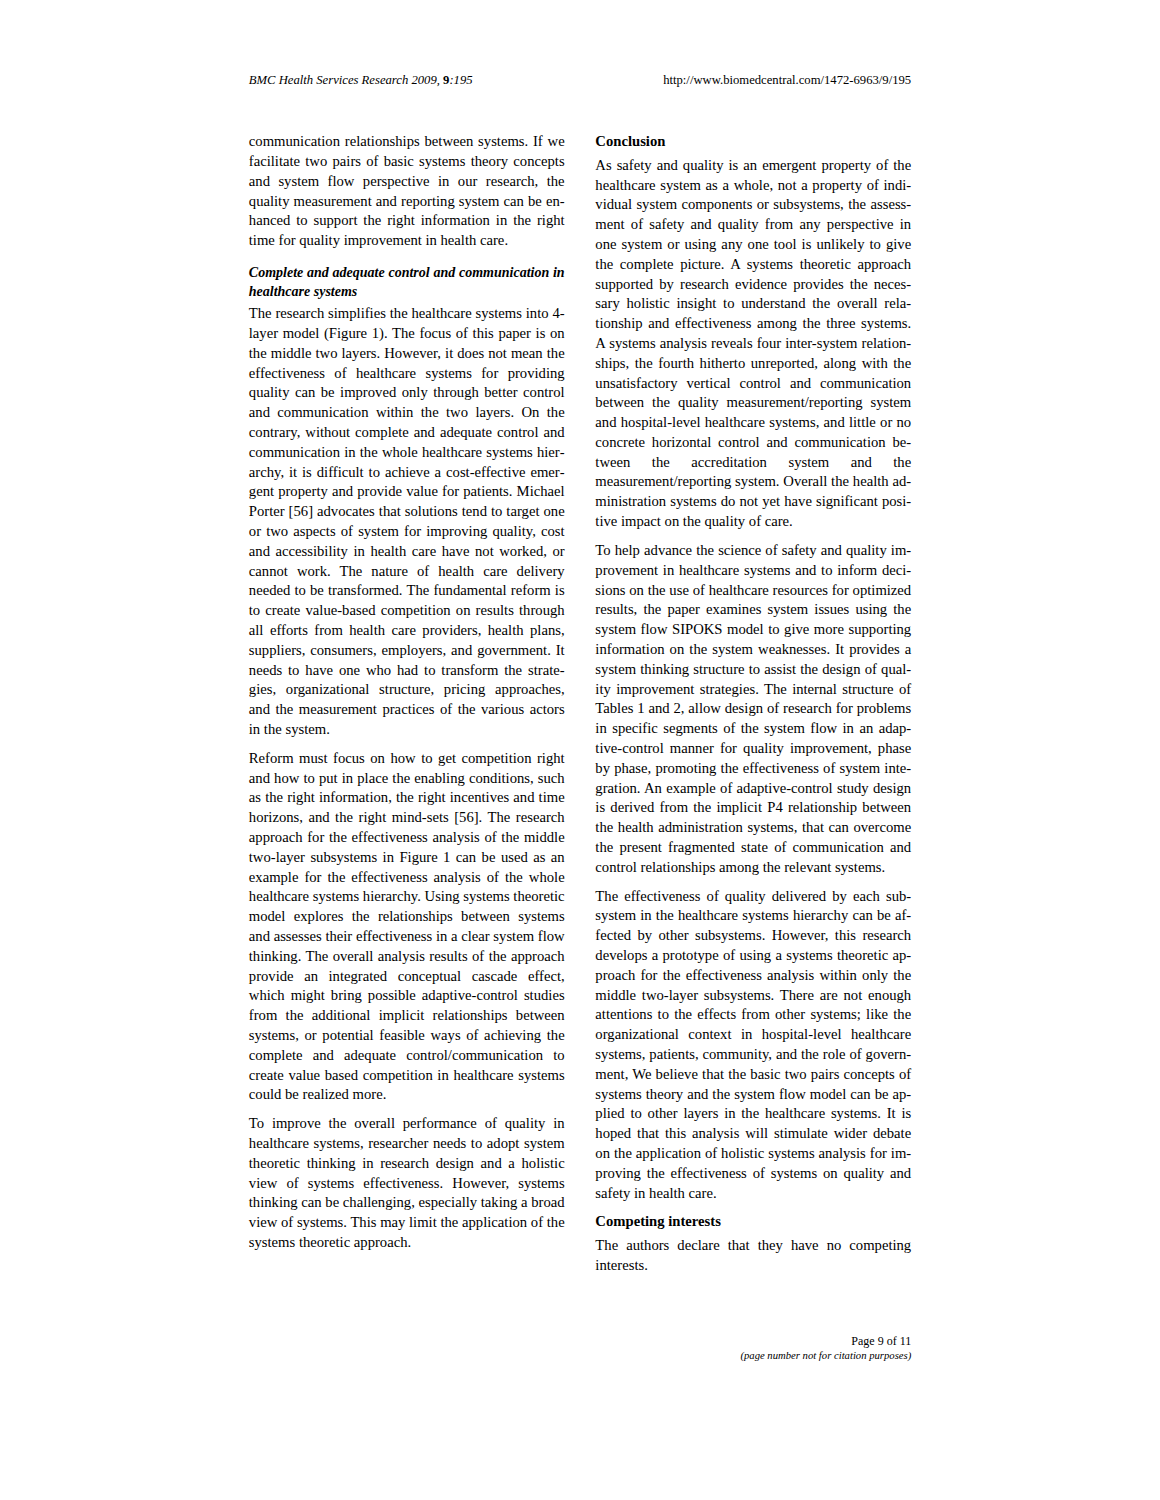BMC Health Services Research 2009, 9:195
http://www.biomedcentral.com/1472-6963/9/195
communication relationships between systems. If we facilitate two pairs of basic systems theory concepts and system flow perspective in our research, the quality measurement and reporting system can be enhanced to support the right information in the right time for quality improvement in health care.
Complete and adequate control and communication in healthcare systems
The research simplifies the healthcare systems into 4-layer model (Figure 1). The focus of this paper is on the middle two layers. However, it does not mean the effectiveness of healthcare systems for providing quality can be improved only through better control and communication within the two layers. On the contrary, without complete and adequate control and communication in the whole healthcare systems hierarchy, it is difficult to achieve a cost-effective emergent property and provide value for patients. Michael Porter [56] advocates that solutions tend to target one or two aspects of system for improving quality, cost and accessibility in health care have not worked, or cannot work. The nature of health care delivery needed to be transformed. The fundamental reform is to create value-based competition on results through all efforts from health care providers, health plans, suppliers, consumers, employers, and government. It needs to have one who had to transform the strategies, organizational structure, pricing approaches, and the measurement practices of the various actors in the system.
Reform must focus on how to get competition right and how to put in place the enabling conditions, such as the right information, the right incentives and time horizons, and the right mind-sets [56]. The research approach for the effectiveness analysis of the middle two-layer subsystems in Figure 1 can be used as an example for the effectiveness analysis of the whole healthcare systems hierarchy. Using systems theoretic model explores the relationships between systems and assesses their effectiveness in a clear system flow thinking. The overall analysis results of the approach provide an integrated conceptual cascade effect, which might bring possible adaptive-control studies from the additional implicit relationships between systems, or potential feasible ways of achieving the complete and adequate control/communication to create value based competition in healthcare systems could be realized more.
To improve the overall performance of quality in healthcare systems, researcher needs to adopt system theoretic thinking in research design and a holistic view of systems effectiveness. However, systems thinking can be challenging, especially taking a broad view of systems. This may limit the application of the systems theoretic approach.
Conclusion
As safety and quality is an emergent property of the healthcare system as a whole, not a property of individual system components or subsystems, the assessment of safety and quality from any perspective in one system or using any one tool is unlikely to give the complete picture. A systems theoretic approach supported by research evidence provides the necessary holistic insight to understand the overall relationship and effectiveness among the three systems. A systems analysis reveals four inter-system relationships, the fourth hitherto unreported, along with the unsatisfactory vertical control and communication between the quality measurement/reporting system and hospital-level healthcare systems, and little or no concrete horizontal control and communication between the accreditation system and the measurement/reporting system. Overall the health administration systems do not yet have significant positive impact on the quality of care.
To help advance the science of safety and quality improvement in healthcare systems and to inform decisions on the use of healthcare resources for optimized results, the paper examines system issues using the system flow SIPOKS model to give more supporting information on the system weaknesses. It provides a system thinking structure to assist the design of quality improvement strategies. The internal structure of Tables 1 and 2, allow design of research for problems in specific segments of the system flow in an adaptive-control manner for quality improvement, phase by phase, promoting the effectiveness of system integration. An example of adaptive-control study design is derived from the implicit P4 relationship between the health administration systems, that can overcome the present fragmented state of communication and control relationships among the relevant systems.
The effectiveness of quality delivered by each subsystem in the healthcare systems hierarchy can be affected by other subsystems. However, this research develops a prototype of using a systems theoretic approach for the effectiveness analysis within only the middle two-layer subsystems. There are not enough attentions to the effects from other systems; like the organizational context in hospital-level healthcare systems, patients, community, and the role of government, We believe that the basic two pairs concepts of systems theory and the system flow model can be applied to other layers in the healthcare systems. It is hoped that this analysis will stimulate wider debate on the application of holistic systems analysis for improving the effectiveness of systems on quality and safety in health care.
Competing interests
The authors declare that they have no competing interests.
Page 9 of 11
(page number not for citation purposes)